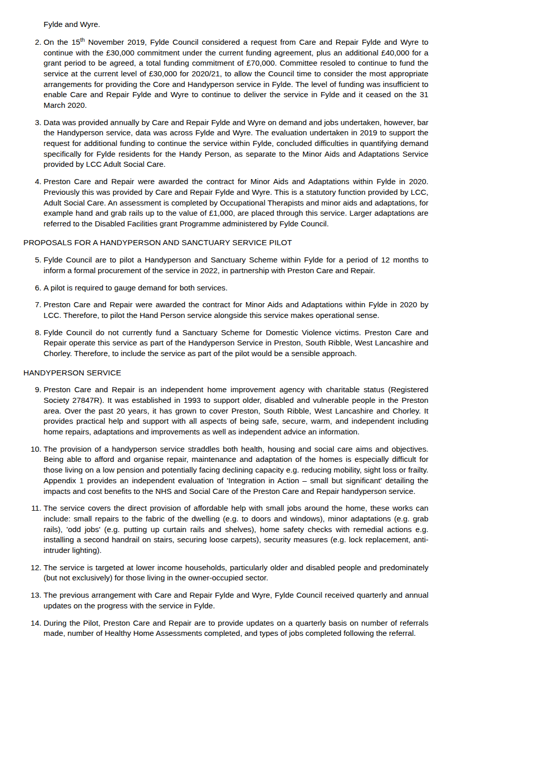Fylde and Wyre.
On the 15th November 2019, Fylde Council considered a request from Care and Repair Fylde and Wyre to continue with the £30,000 commitment under the current funding agreement, plus an additional £40,000 for a grant period to be agreed, a total funding commitment of £70,000. Committee resoled to continue to fund the service at the current level of £30,000 for 2020/21, to allow the Council time to consider the most appropriate arrangements for providing the Core and Handyperson service in Fylde. The level of funding was insufficient to enable Care and Repair Fylde and Wyre to continue to deliver the service in Fylde and it ceased on the 31 March 2020.
Data was provided annually by Care and Repair Fylde and Wyre on demand and jobs undertaken, however, bar the Handyperson service, data was across Fylde and Wyre. The evaluation undertaken in 2019 to support the request for additional funding to continue the service within Fylde, concluded difficulties in quantifying demand specifically for Fylde residents for the Handy Person, as separate to the Minor Aids and Adaptations Service provided by LCC Adult Social Care.
Preston Care and Repair were awarded the contract for Minor Aids and Adaptations within Fylde in 2020. Previously this was provided by Care and Repair Fylde and Wyre. This is a statutory function provided by LCC, Adult Social Care. An assessment is completed by Occupational Therapists and minor aids and adaptations, for example hand and grab rails up to the value of £1,000, are placed through this service. Larger adaptations are referred to the Disabled Facilities grant Programme administered by Fylde Council.
PROPOSALS FOR A HANDYPERSON AND SANCTUARY SERVICE PILOT
Fylde Council are to pilot a Handyperson and Sanctuary Scheme within Fylde for a period of 12 months to inform a formal procurement of the service in 2022, in partnership with Preston Care and Repair.
A pilot is required to gauge demand for both services.
Preston Care and Repair were awarded the contract for Minor Aids and Adaptations within Fylde in 2020 by LCC. Therefore, to pilot the Hand Person service alongside this service makes operational sense.
Fylde Council do not currently fund a Sanctuary Scheme for Domestic Violence victims. Preston Care and Repair operate this service as part of the Handyperson Service in Preston, South Ribble, West Lancashire and Chorley. Therefore, to include the service as part of the pilot would be a sensible approach.
HANDYPERSON SERVICE
Preston Care and Repair is an independent home improvement agency with charitable status (Registered Society 27847R). It was established in 1993 to support older, disabled and vulnerable people in the Preston area. Over the past 20 years, it has grown to cover Preston, South Ribble, West Lancashire and Chorley. It provides practical help and support with all aspects of being safe, secure, warm, and independent including home repairs, adaptations and improvements as well as independent advice an information.
The provision of a handyperson service straddles both health, housing and social care aims and objectives. Being able to afford and organise repair, maintenance and adaptation of the homes is especially difficult for those living on a low pension and potentially facing declining capacity e.g. reducing mobility, sight loss or frailty. Appendix 1 provides an independent evaluation of 'Integration in Action – small but significant' detailing the impacts and cost benefits to the NHS and Social Care of the Preston Care and Repair handyperson service.
The service covers the direct provision of affordable help with small jobs around the home, these works can include: small repairs to the fabric of the dwelling (e.g. to doors and windows), minor adaptations (e.g. grab rails), 'odd jobs' (e.g. putting up curtain rails and shelves), home safety checks with remedial actions e.g. installing a second handrail on stairs, securing loose carpets), security measures (e.g. lock replacement, anti-intruder lighting).
The service is targeted at lower income households, particularly older and disabled people and predominately (but not exclusively) for those living in the owner-occupied sector.
The previous arrangement with Care and Repair Fylde and Wyre, Fylde Council received quarterly and annual updates on the progress with the service in Fylde.
During the Pilot, Preston Care and Repair are to provide updates on a quarterly basis on number of referrals made, number of Healthy Home Assessments completed, and types of jobs completed following the referral.